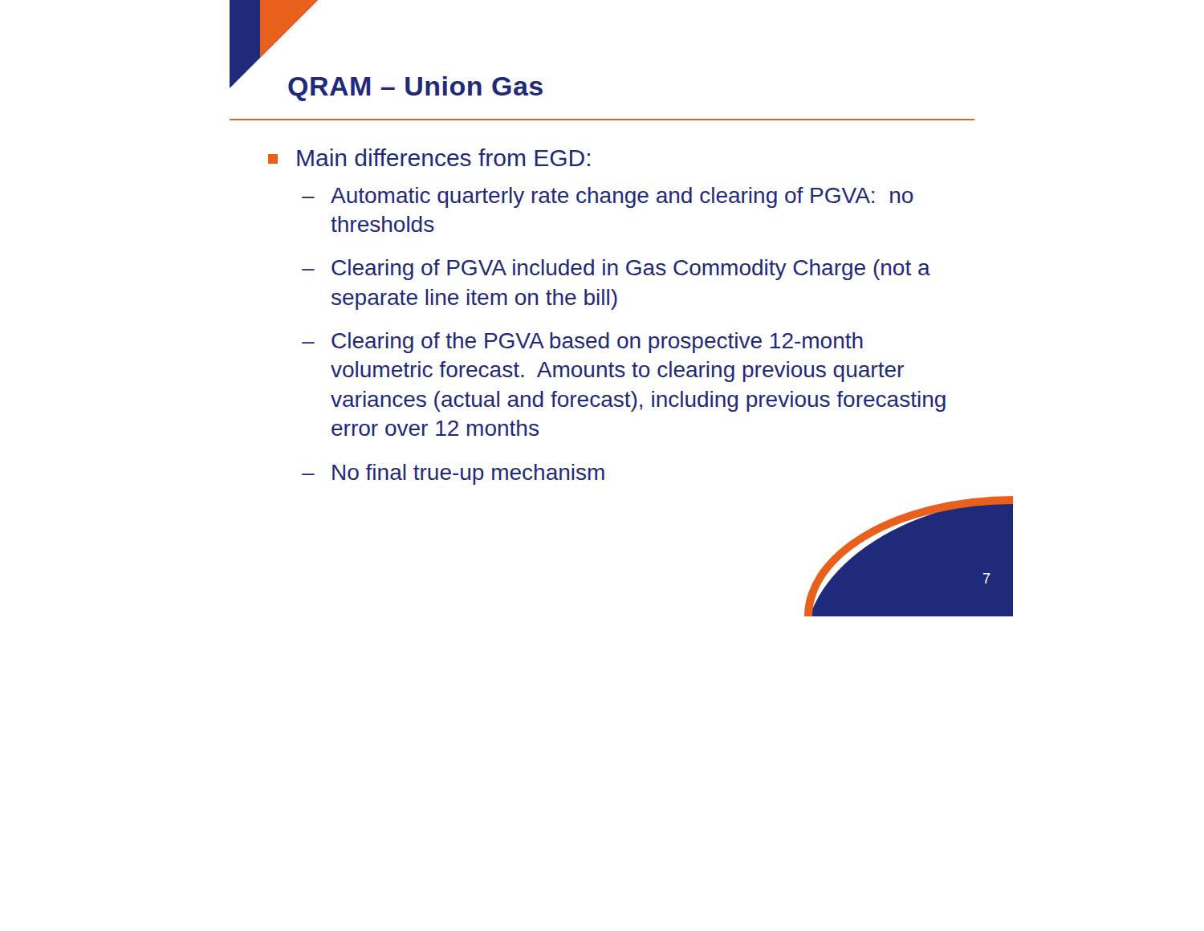QRAM – Union Gas
Main differences from EGD:
Automatic quarterly rate change and clearing of PGVA: no thresholds
Clearing of PGVA included in Gas Commodity Charge (not a separate line item on the bill)
Clearing of the PGVA based on prospective 12-month volumetric forecast. Amounts to clearing previous quarter variances (actual and forecast), including previous forecasting error over 12 months
No final true-up mechanism
7